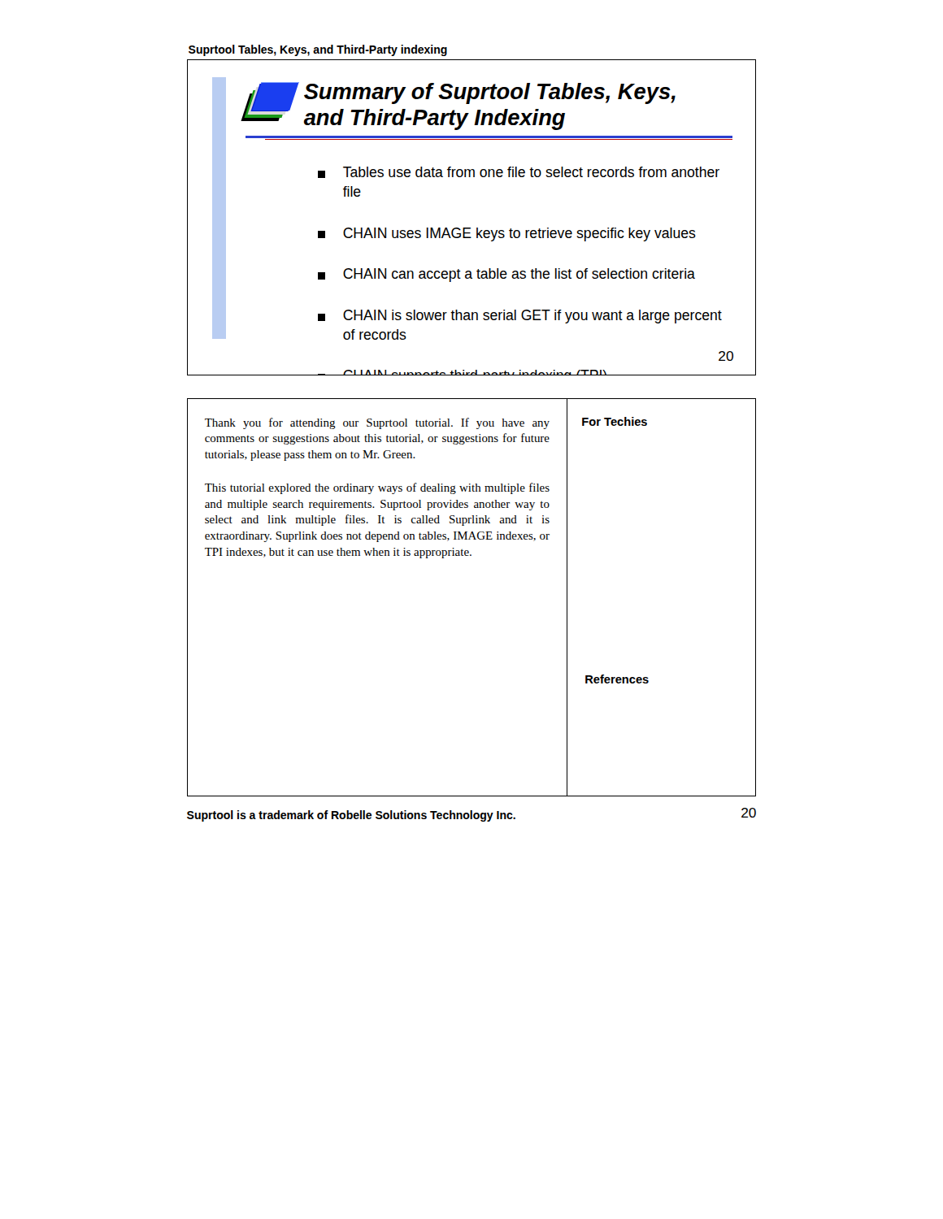Suprtool Tables, Keys, and Third-Party indexing
Summary of Suprtool Tables, Keys,
and Third-Party Indexing
Tables use data from one file to select records from another file
CHAIN uses IMAGE keys to retrieve specific key values
CHAIN can accept a table as the list of selection criteria
CHAIN is slower than serial GET if you want a large percent of records
CHAIN supports third-party indexing (TPI)
20
Thank you for attending our Suprtool tutorial. If you have any comments or suggestions about this tutorial, or suggestions for future tutorials, please pass them on to Mr. Green.
This tutorial explored the ordinary ways of dealing with multiple files and multiple search requirements. Suprtool provides another way to select and link multiple files. It is called Suprlink and it is extraordinary. Suprlink does not depend on tables, IMAGE indexes, or TPI indexes, but it can use them when it is appropriate.
For Techies
References
Suprtool is a trademark of Robelle Solutions Technology Inc. 20